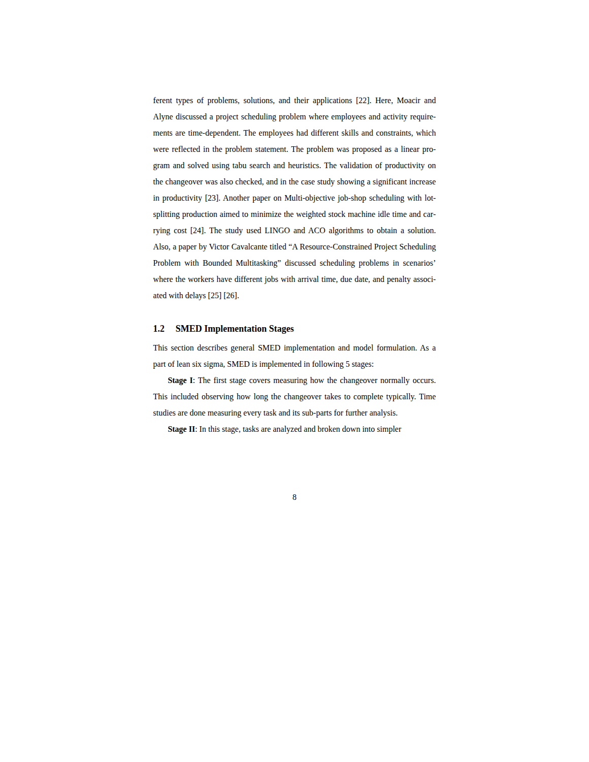ferent types of problems, solutions, and their applications [22]. Here, Moacir and Alyne discussed a project scheduling problem where employees and activity requirements are time-dependent. The employees had different skills and constraints, which were reflected in the problem statement. The problem was proposed as a linear program and solved using tabu search and heuristics. The validation of productivity on the changeover was also checked, and in the case study showing a significant increase in productivity [23]. Another paper on Multi-objective job-shop scheduling with lot-splitting production aimed to minimize the weighted stock machine idle time and carrying cost [24]. The study used LINGO and ACO algorithms to obtain a solution. Also, a paper by Victor Cavalcante titled “A Resource-Constrained Project Scheduling Problem with Bounded Multitasking” discussed scheduling problems in scenarios’ where the workers have different jobs with arrival time, due date, and penalty associated with delays [25] [26].
1.2 SMED Implementation Stages
This section describes general SMED implementation and model formulation. As a part of lean six sigma, SMED is implemented in following 5 stages:
Stage I: The first stage covers measuring how the changeover normally occurs. This included observing how long the changeover takes to complete typically. Time studies are done measuring every task and its sub-parts for further analysis.
Stage II: In this stage, tasks are analyzed and broken down into simpler
8